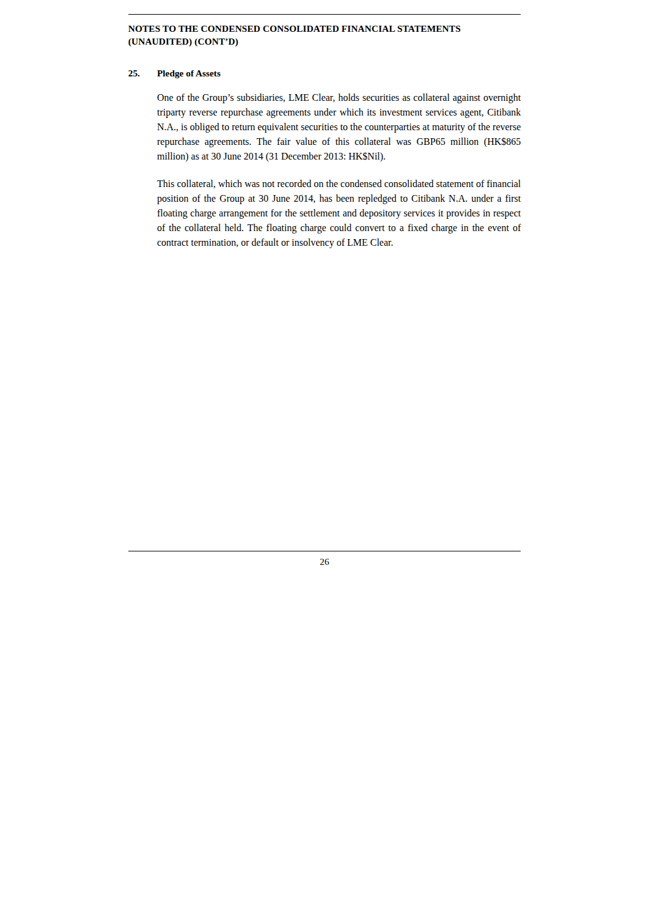NOTES TO THE CONDENSED CONSOLIDATED FINANCIAL STATEMENTS (UNAUDITED) (CONT’D)
25.
Pledge of Assets
One of the Group’s subsidiaries, LME Clear, holds securities as collateral against overnight triparty reverse repurchase agreements under which its investment services agent, Citibank N.A., is obliged to return equivalent securities to the counterparties at maturity of the reverse repurchase agreements. The fair value of this collateral was GBP65 million (HK$865 million) as at 30 June 2014 (31 December 2013: HK$Nil).
This collateral, which was not recorded on the condensed consolidated statement of financial position of the Group at 30 June 2014, has been repledged to Citibank N.A. under a first floating charge arrangement for the settlement and depository services it provides in respect of the collateral held. The floating charge could convert to a fixed charge in the event of contract termination, or default or insolvency of LME Clear.
26